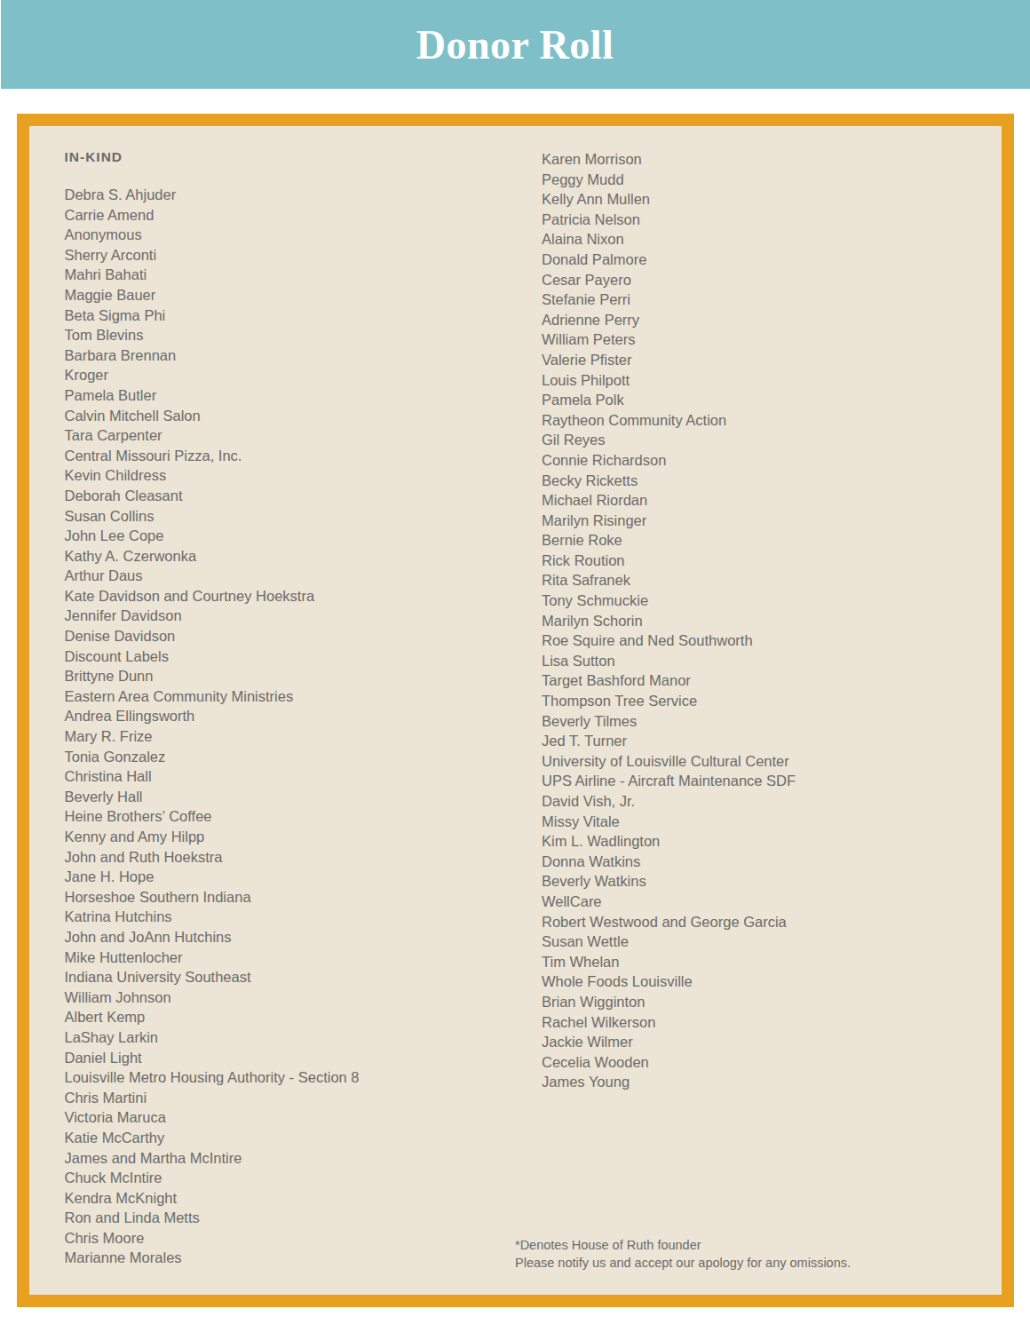Donor Roll
IN-KIND
Debra S. Ahjuder
Carrie Amend
Anonymous
Sherry Arconti
Mahri Bahati
Maggie Bauer
Beta Sigma Phi
Tom Blevins
Barbara Brennan
Kroger
Pamela Butler
Calvin Mitchell Salon
Tara Carpenter
Central Missouri Pizza, Inc.
Kevin Childress
Deborah Cleasant
Susan Collins
John Lee Cope
Kathy A. Czerwonka
Arthur Daus
Kate Davidson and Courtney Hoekstra
Jennifer Davidson
Denise Davidson
Discount Labels
Brittyne Dunn
Eastern Area Community Ministries
Andrea Ellingsworth
Mary R. Frize
Tonia Gonzalez
Christina Hall
Beverly Hall
Heine Brothers’ Coffee
Kenny and Amy Hilpp
John and Ruth Hoekstra
Jane H. Hope
Horseshoe Southern Indiana
Katrina Hutchins
John and JoAnn Hutchins
Mike Huttenlocher
Indiana University Southeast
William Johnson
Albert Kemp
LaShay Larkin
Daniel Light
Louisville Metro Housing Authority - Section 8
Chris Martini
Victoria Maruca
Katie McCarthy
James and Martha McIntire
Chuck McIntire
Kendra McKnight
Ron and Linda Metts
Chris Moore
Marianne Morales
Karen Morrison
Peggy Mudd
Kelly Ann Mullen
Patricia Nelson
Alaina Nixon
Donald Palmore
Cesar Payero
Stefanie Perri
Adrienne Perry
William Peters
Valerie Pfister
Louis Philpott
Pamela Polk
Raytheon Community Action
Gil Reyes
Connie Richardson
Becky Ricketts
Michael Riordan
Marilyn Risinger
Bernie Roke
Rick Roution
Rita Safranek
Tony Schmuckie
Marilyn Schorin
Roe Squire and Ned Southworth
Lisa Sutton
Target Bashford Manor
Thompson Tree Service
Beverly Tilmes
Jed T. Turner
University of Louisville Cultural Center
UPS Airline - Aircraft Maintenance SDF
David Vish, Jr.
Missy Vitale
Kim L. Wadlington
Donna Watkins
Beverly Watkins
WellCare
Robert Westwood and George Garcia
Susan Wettle
Tim Whelan
Whole Foods Louisville
Brian Wigginton
Rachel Wilkerson
Jackie Wilmer
Cecelia Wooden
James Young
*Denotes House of Ruth founder
Please notify us and accept our apology for any omissions.